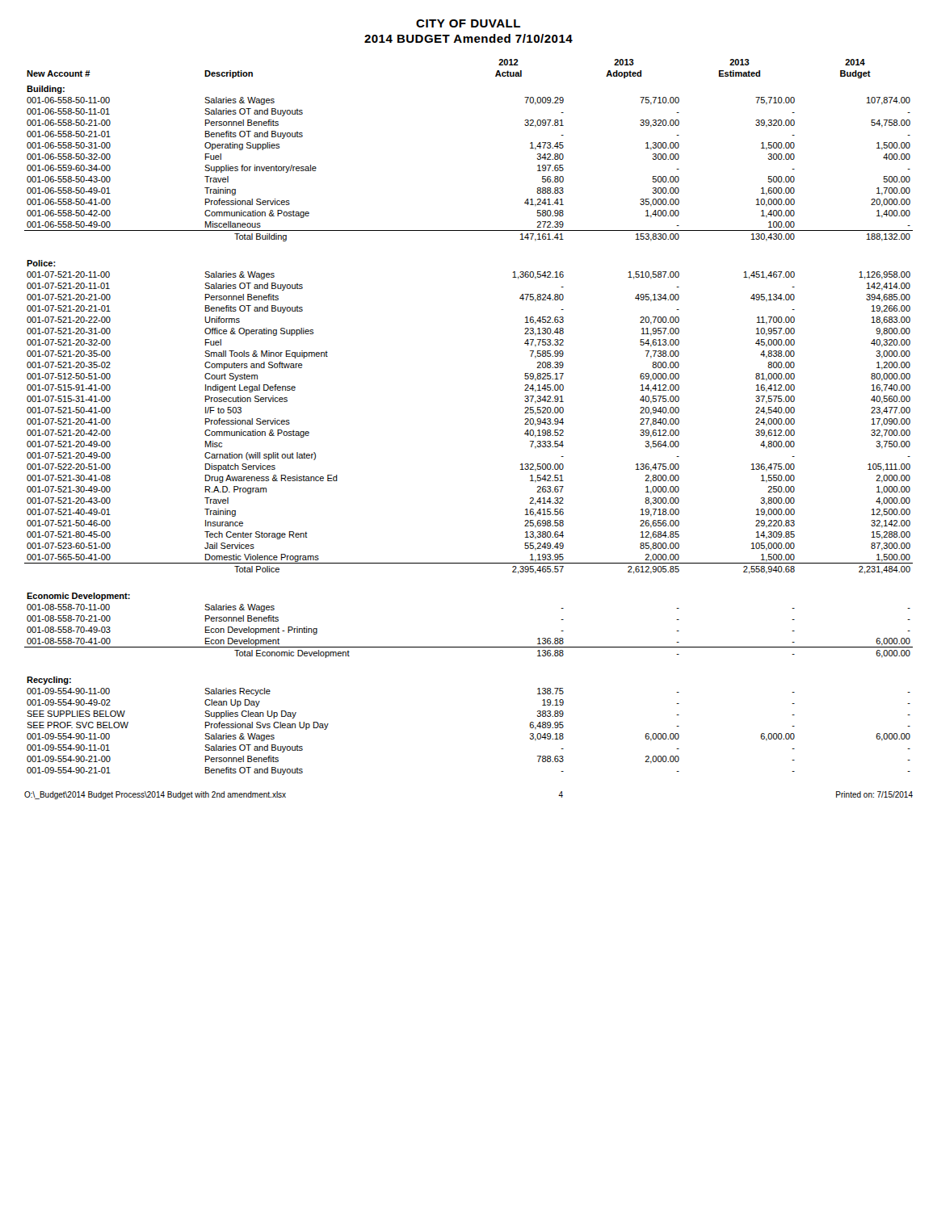CITY OF DUVALL
2014 BUDGET Amended 7/10/2014
| | | 2012 | 2013 | 2013 | 2014 |
| --- | --- | --- | --- | --- | --- |
| New Account # | Description | Actual | Adopted | Estimated | Budget |
| Building: |
| 001-06-558-50-11-00 | Salaries & Wages | 70,009.29 | 75,710.00 | 75,710.00 | 107,874.00 |
| 001-06-558-50-11-01 | Salaries OT and Buyouts | - | - | - | - |
| 001-06-558-50-21-00 | Personnel Benefits | 32,097.81 | 39,320.00 | 39,320.00 | 54,758.00 |
| 001-06-558-50-21-01 | Benefits OT and Buyouts | - | - | - | - |
| 001-06-558-50-31-00 | Operating Supplies | 1,473.45 | 1,300.00 | 1,500.00 | 1,500.00 |
| 001-06-558-50-32-00 | Fuel | 342.80 | 300.00 | 300.00 | 400.00 |
| 001-06-559-60-34-00 | Supplies for inventory/resale | 197.65 | - | - | - |
| 001-06-558-50-43-00 | Travel | 56.80 | 500.00 | 500.00 | 500.00 |
| 001-06-558-50-49-01 | Training | 888.83 | 300.00 | 1,600.00 | 1,700.00 |
| 001-06-558-50-41-00 | Professional Services | 41,241.41 | 35,000.00 | 10,000.00 | 20,000.00 |
| 001-06-558-50-42-00 | Communication & Postage | 580.98 | 1,400.00 | 1,400.00 | 1,400.00 |
| 001-06-558-50-49-00 | Miscellaneous | 272.39 | - | 100.00 | - |
| | Total Building | 147,161.41 | 153,830.00 | 130,430.00 | 188,132.00 |
| Police: |
| 001-07-521-20-11-00 | Salaries & Wages | 1,360,542.16 | 1,510,587.00 | 1,451,467.00 | 1,126,958.00 |
| 001-07-521-20-11-01 | Salaries OT and Buyouts | - | - | - | 142,414.00 |
| 001-07-521-20-21-00 | Personnel Benefits | 475,824.80 | 495,134.00 | 495,134.00 | 394,685.00 |
| 001-07-521-20-21-01 | Benefits OT and Buyouts | - | - | - | 19,266.00 |
| 001-07-521-20-22-00 | Uniforms | 16,452.63 | 20,700.00 | 11,700.00 | 18,683.00 |
| 001-07-521-20-31-00 | Office & Operating Supplies | 23,130.48 | 11,957.00 | 10,957.00 | 9,800.00 |
| 001-07-521-20-32-00 | Fuel | 47,753.32 | 54,613.00 | 45,000.00 | 40,320.00 |
| 001-07-521-20-35-00 | Small Tools & Minor Equipment | 7,585.99 | 7,738.00 | 4,838.00 | 3,000.00 |
| 001-07-521-20-35-02 | Computers and Software | 208.39 | 800.00 | 800.00 | 1,200.00 |
| 001-07-512-50-51-00 | Court System | 59,825.17 | 69,000.00 | 81,000.00 | 80,000.00 |
| 001-07-515-91-41-00 | Indigent Legal Defense | 24,145.00 | 14,412.00 | 16,412.00 | 16,740.00 |
| 001-07-515-31-41-00 | Prosecution Services | 37,342.91 | 40,575.00 | 37,575.00 | 40,560.00 |
| 001-07-521-50-41-00 | I/F to 503 | 25,520.00 | 20,940.00 | 24,540.00 | 23,477.00 |
| 001-07-521-20-41-00 | Professional Services | 20,943.94 | 27,840.00 | 24,000.00 | 17,090.00 |
| 001-07-521-20-42-00 | Communication & Postage | 40,198.52 | 39,612.00 | 39,612.00 | 32,700.00 |
| 001-07-521-20-49-00 | Misc | 7,333.54 | 3,564.00 | 4,800.00 | 3,750.00 |
| 001-07-521-20-49-00 | Carnation (will split out later) | - | - | - | - |
| 001-07-522-20-51-00 | Dispatch Services | 132,500.00 | 136,475.00 | 136,475.00 | 105,111.00 |
| 001-07-521-30-41-08 | Drug Awareness & Resistance Ed | 1,542.51 | 2,800.00 | 1,550.00 | 2,000.00 |
| 001-07-521-30-49-00 | R.A.D. Program | 263.67 | 1,000.00 | 250.00 | 1,000.00 |
| 001-07-521-20-43-00 | Travel | 2,414.32 | 8,300.00 | 3,800.00 | 4,000.00 |
| 001-07-521-40-49-01 | Training | 16,415.56 | 19,718.00 | 19,000.00 | 12,500.00 |
| 001-07-521-50-46-00 | Insurance | 25,698.58 | 26,656.00 | 29,220.83 | 32,142.00 |
| 001-07-521-80-45-00 | Tech Center Storage Rent | 13,380.64 | 12,684.85 | 14,309.85 | 15,288.00 |
| 001-07-523-60-51-00 | Jail Services | 55,249.49 | 85,800.00 | 105,000.00 | 87,300.00 |
| 001-07-565-50-41-00 | Domestic Violence Programs | 1,193.95 | 2,000.00 | 1,500.00 | 1,500.00 |
| | Total Police | 2,395,465.57 | 2,612,905.85 | 2,558,940.68 | 2,231,484.00 |
| Economic Development: |
| 001-08-558-70-11-00 | Salaries & Wages | - | - | - | - |
| 001-08-558-70-21-00 | Personnel Benefits | - | - | - | - |
| 001-08-558-70-49-03 | Econ Development - Printing | - | - | - | - |
| 001-08-558-70-41-00 | Econ Development | 136.88 | - | - | 6,000.00 |
| | Total Economic Development | 136.88 | - | - | 6,000.00 |
| Recycling: |
| 001-09-554-90-11-00 | Salaries Recycle | 138.75 | - | - | - |
| 001-09-554-90-49-02 | Clean Up Day | 19.19 | - | - | - |
| SEE SUPPLIES BELOW | Supplies Clean Up Day | 383.89 | - | - | - |
| SEE PROF. SVC BELOW | Professional Svs Clean Up Day | 6,489.95 | - | - | - |
| 001-09-554-90-11-00 | Salaries & Wages | 3,049.18 | 6,000.00 | 6,000.00 | 6,000.00 |
| 001-09-554-90-11-01 | Salaries OT and Buyouts | - | - | - | - |
| 001-09-554-90-21-00 | Personnel Benefits | 788.63 | 2,000.00 | - | - |
| 001-09-554-90-21-01 | Benefits OT and Buyouts | - | - | - | - |
O:\_Budget\2014 Budget Process\2014 Budget with 2nd amendment.xlsx
4
Printed on: 7/15/2014